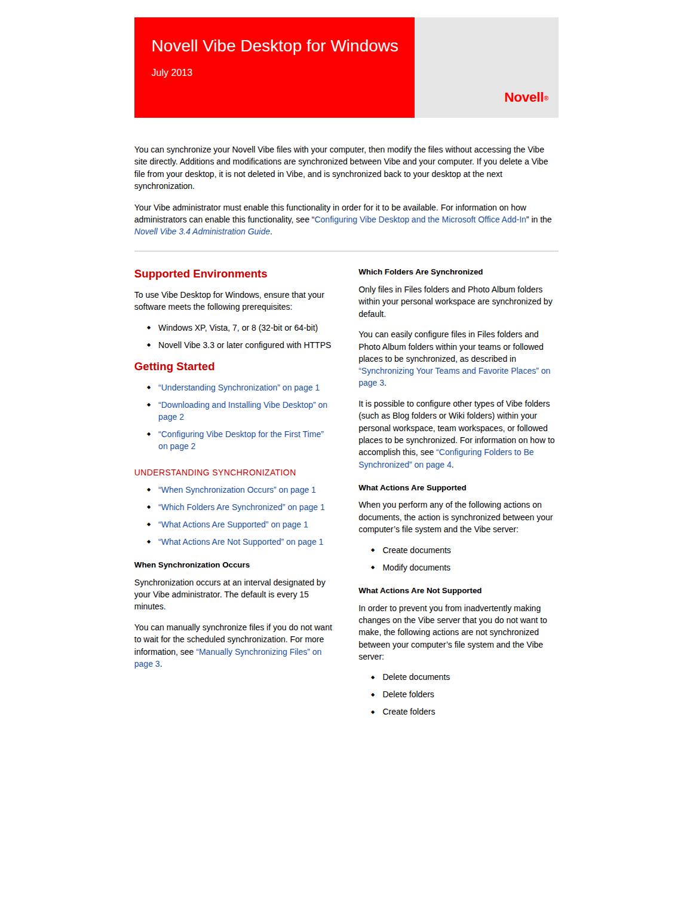Novell Vibe Desktop for Windows
July 2013
Novell®
You can synchronize your Novell Vibe files with your computer, then modify the files without accessing the Vibe site directly. Additions and modifications are synchronized between Vibe and your computer. If you delete a Vibe file from your desktop, it is not deleted in Vibe, and is synchronized back to your desktop at the next synchronization.
Your Vibe administrator must enable this functionality in order for it to be available. For information on how administrators can enable this functionality, see “Configuring Vibe Desktop and the Microsoft Office Add-In” in the Novell Vibe 3.4 Administration Guide.
Supported Environments
To use Vibe Desktop for Windows, ensure that your software meets the following prerequisites:
Windows XP, Vista, 7, or 8 (32-bit or 64-bit)
Novell Vibe 3.3 or later configured with HTTPS
Getting Started
“Understanding Synchronization” on page 1
“Downloading and Installing Vibe Desktop” on page 2
“Configuring Vibe Desktop for the First Time” on page 2
Understanding Synchronization
“When Synchronization Occurs” on page 1
“Which Folders Are Synchronized” on page 1
“What Actions Are Supported” on page 1
“What Actions Are Not Supported” on page 1
When Synchronization Occurs
Synchronization occurs at an interval designated by your Vibe administrator. The default is every 15 minutes.
You can manually synchronize files if you do not want to wait for the scheduled synchronization. For more information, see “Manually Synchronizing Files” on page 3.
Which Folders Are Synchronized
Only files in Files folders and Photo Album folders within your personal workspace are synchronized by default.
You can easily configure files in Files folders and Photo Album folders within your teams or followed places to be synchronized, as described in “Synchronizing Your Teams and Favorite Places” on page 3.
It is possible to configure other types of Vibe folders (such as Blog folders or Wiki folders) within your personal workspace, team workspaces, or followed places to be synchronized. For information on how to accomplish this, see “Configuring Folders to Be Synchronized” on page 4.
What Actions Are Supported
When you perform any of the following actions on documents, the action is synchronized between your computer’s file system and the Vibe server:
Create documents
Modify documents
What Actions Are Not Supported
In order to prevent you from inadvertently making changes on the Vibe server that you do not want to make, the following actions are not synchronized between your computer’s file system and the Vibe server:
Delete documents
Delete folders
Create folders